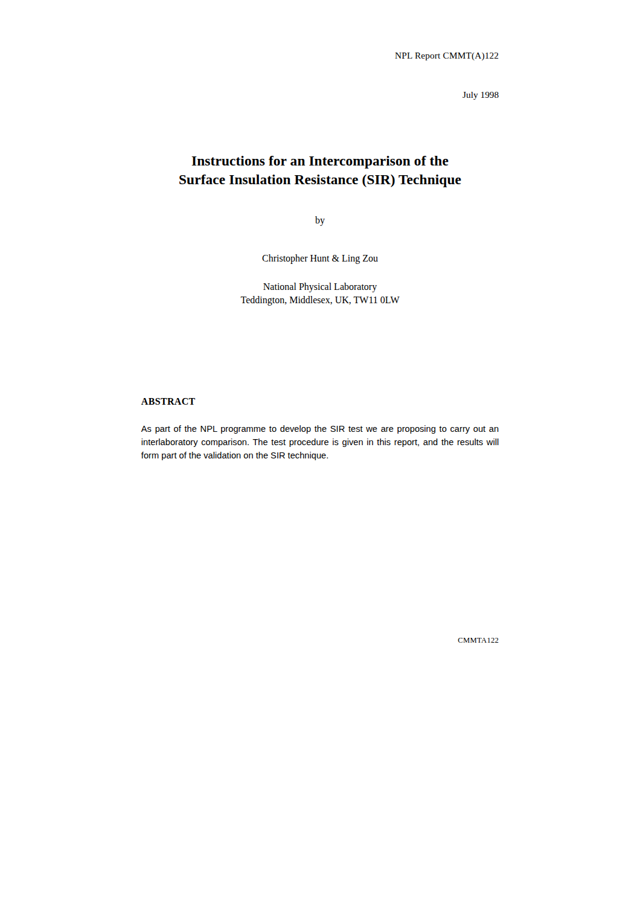NPL Report CMMT(A)122
July 1998
Instructions for an Intercomparison of the
Surface Insulation Resistance (SIR) Technique
by
Christopher Hunt & Ling Zou
National Physical Laboratory
Teddington, Middlesex, UK, TW11 0LW
ABSTRACT
As part of the NPL programme to develop the SIR test we are proposing to carry out an interlaboratory comparison. The test procedure is given in this report, and the results will form part of the validation on the SIR technique.
CMMTA122